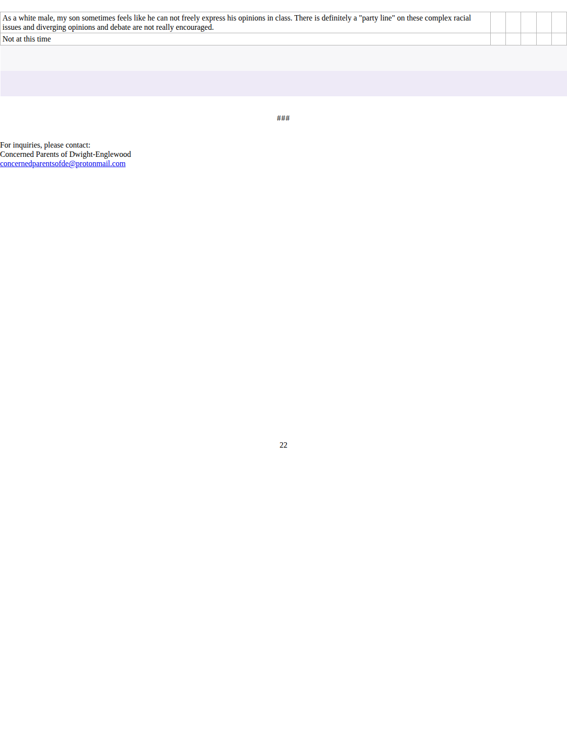| As a white male, my son sometimes feels like he can not freely express his opinions in class. There is definitely a "party line" on these complex racial issues and diverging opinions and debate are not really encouraged. | | | | | |
| Not at this time | | | | | |
###
For inquiries, please contact:
Concerned Parents of Dwight-Englewood
concernedparentsofde@protonmail.com
22